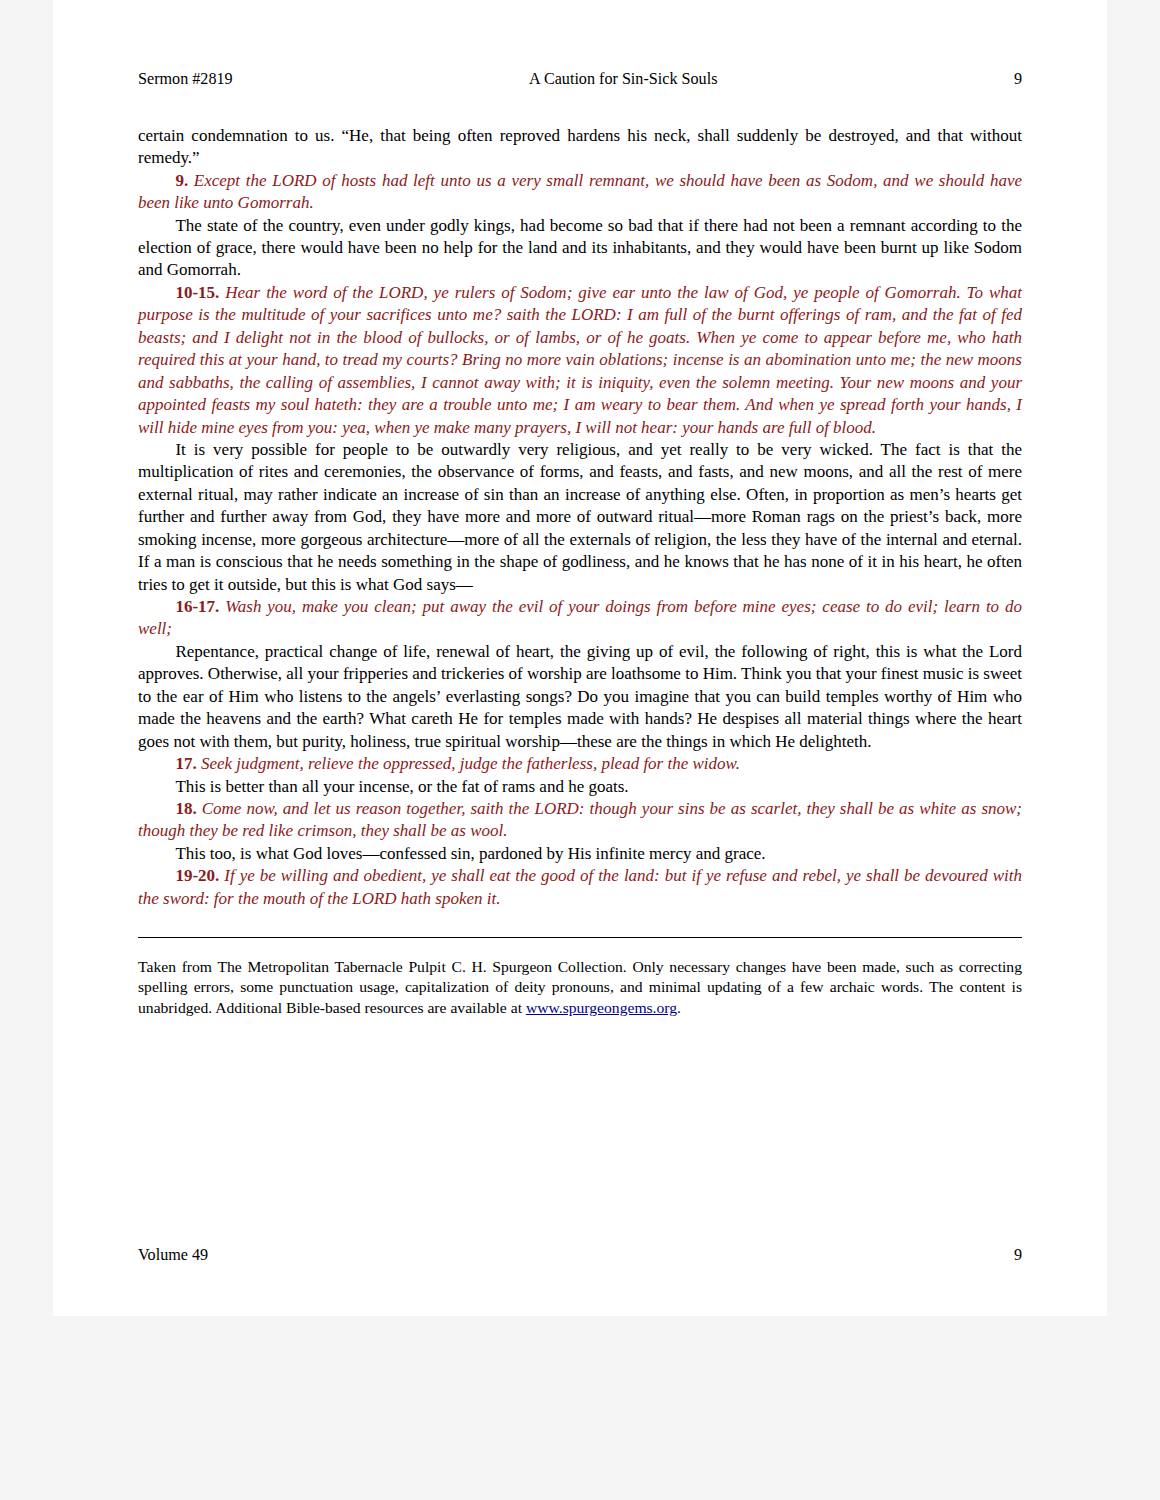Sermon #2819 A Caution for Sin-Sick Souls 9
certain condemnation to us. “He, that being often reproved hardens his neck, shall suddenly be destroyed, and that without remedy.”
9. Except the LORD of hosts had left unto us a very small remnant, we should have been as Sodom, and we should have been like unto Gomorrah.
The state of the country, even under godly kings, had become so bad that if there had not been a remnant according to the election of grace, there would have been no help for the land and its inhabitants, and they would have been burnt up like Sodom and Gomorrah.
10-15. Hear the word of the LORD, ye rulers of Sodom; give ear unto the law of God, ye people of Gomorrah. To what purpose is the multitude of your sacrifices unto me? saith the LORD: I am full of the burnt offerings of ram, and the fat of fed beasts; and I delight not in the blood of bullocks, or of lambs, or of he goats. When ye come to appear before me, who hath required this at your hand, to tread my courts? Bring no more vain oblations; incense is an abomination unto me; the new moons and sabbaths, the calling of assemblies, I cannot away with; it is iniquity, even the solemn meeting. Your new moons and your appointed feasts my soul hateth: they are a trouble unto me; I am weary to bear them. And when ye spread forth your hands, I will hide mine eyes from you: yea, when ye make many prayers, I will not hear: your hands are full of blood.
It is very possible for people to be outwardly very religious, and yet really to be very wicked. The fact is that the multiplication of rites and ceremonies, the observance of forms, and feasts, and fasts, and new moons, and all the rest of mere external ritual, may rather indicate an increase of sin than an increase of anything else. Often, in proportion as men’s hearts get further and further away from God, they have more and more of outward ritual—more Roman rags on the priest’s back, more smoking incense, more gorgeous architecture—more of all the externals of religion, the less they have of the internal and eternal. If a man is conscious that he needs something in the shape of godliness, and he knows that he has none of it in his heart, he often tries to get it outside, but this is what God says—
16-17. Wash you, make you clean; put away the evil of your doings from before mine eyes; cease to do evil; learn to do well;
Repentance, practical change of life, renewal of heart, the giving up of evil, the following of right, this is what the Lord approves. Otherwise, all your fripperies and trickeries of worship are loathsome to Him. Think you that your finest music is sweet to the ear of Him who listens to the angels’ everlasting songs? Do you imagine that you can build temples worthy of Him who made the heavens and the earth? What careth He for temples made with hands? He despises all material things where the heart goes not with them, but purity, holiness, true spiritual worship—these are the things in which He delighteth.
17. Seek judgment, relieve the oppressed, judge the fatherless, plead for the widow.
This is better than all your incense, or the fat of rams and he goats.
18. Come now, and let us reason together, saith the LORD: though your sins be as scarlet, they shall be as white as snow; though they be red like crimson, they shall be as wool.
This too, is what God loves—confessed sin, pardoned by His infinite mercy and grace.
19-20. If ye be willing and obedient, ye shall eat the good of the land: but if ye refuse and rebel, ye shall be devoured with the sword: for the mouth of the LORD hath spoken it.
Taken from The Metropolitan Tabernacle Pulpit C. H. Spurgeon Collection. Only necessary changes have been made, such as correcting spelling errors, some punctuation usage, capitalization of deity pronouns, and minimal updating of a few archaic words. The content is unabridged. Additional Bible-based resources are available at www.spurgeongems.org.
Volume 49 9